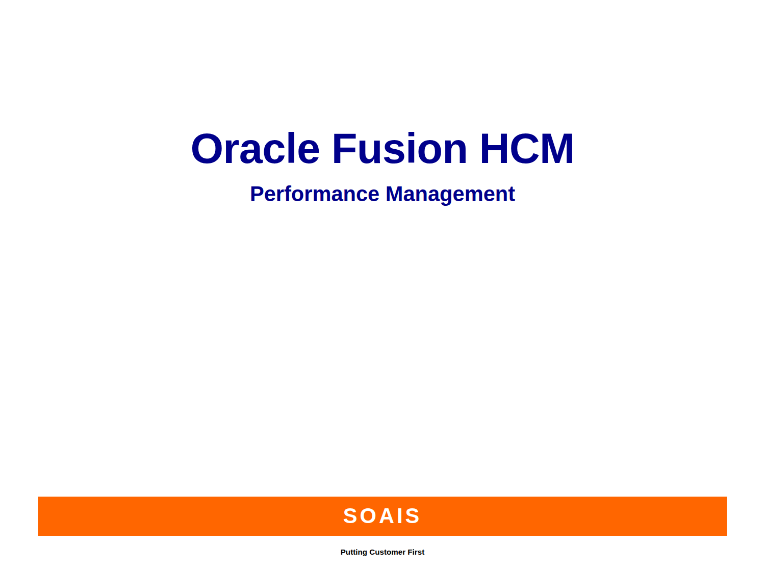Oracle Fusion HCM
Performance Management
SOAIS
Putting Customer First